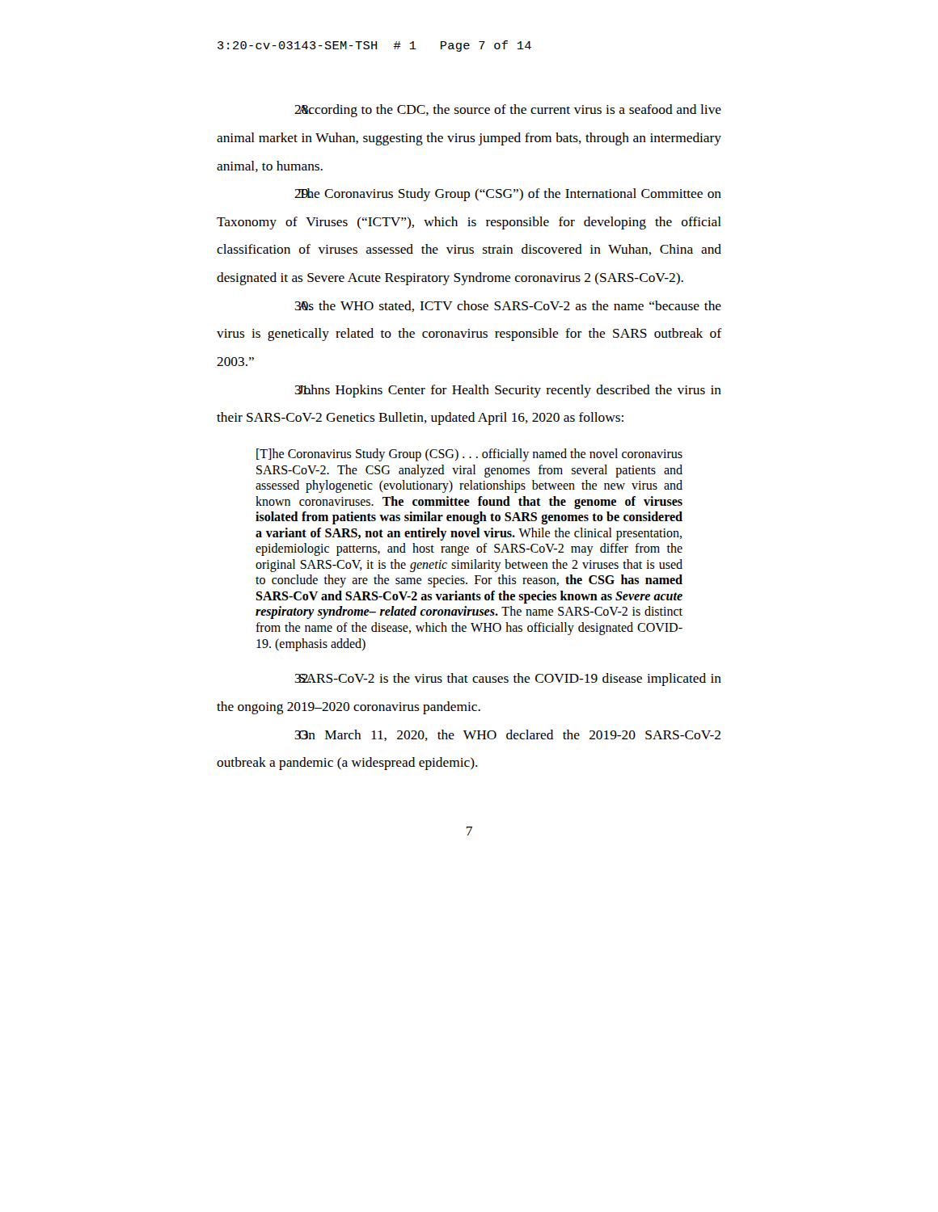3:20-cv-03143-SEM-TSH # 1 Page 7 of 14
28. According to the CDC, the source of the current virus is a seafood and live animal market in Wuhan, suggesting the virus jumped from bats, through an intermediary animal, to humans.
29. The Coronavirus Study Group (“CSG”) of the International Committee on Taxonomy of Viruses (“ICTV”), which is responsible for developing the official classification of viruses assessed the virus strain discovered in Wuhan, China and designated it as Severe Acute Respiratory Syndrome coronavirus 2 (SARS-CoV-2).
30. As the WHO stated, ICTV chose SARS-CoV-2 as the name “because the virus is genetically related to the coronavirus responsible for the SARS outbreak of 2003.”
31. Johns Hopkins Center for Health Security recently described the virus in their SARS-CoV-2 Genetics Bulletin, updated April 16, 2020 as follows:
[T]he Coronavirus Study Group (CSG) . . . officially named the novel coronavirus SARS-CoV-2. The CSG analyzed viral genomes from several patients and assessed phylogenetic (evolutionary) relationships between the new virus and known coronaviruses. The committee found that the genome of viruses isolated from patients was similar enough to SARS genomes to be considered a variant of SARS, not an entirely novel virus. While the clinical presentation, epidemiologic patterns, and host range of SARS-CoV-2 may differ from the original SARS-CoV, it is the genetic similarity between the 2 viruses that is used to conclude they are the same species. For this reason, the CSG has named SARS-CoV and SARS-CoV-2 as variants of the species known as Severe acute respiratory syndrome– related coronaviruses. The name SARS-CoV-2 is distinct from the name of the disease, which the WHO has officially designated COVID-19. (emphasis added)
32. SARS-CoV-2 is the virus that causes the COVID-19 disease implicated in the ongoing 2019–2020 coronavirus pandemic.
33. On March 11, 2020, the WHO declared the 2019-20 SARS-CoV-2 outbreak a pandemic (a widespread epidemic).
7